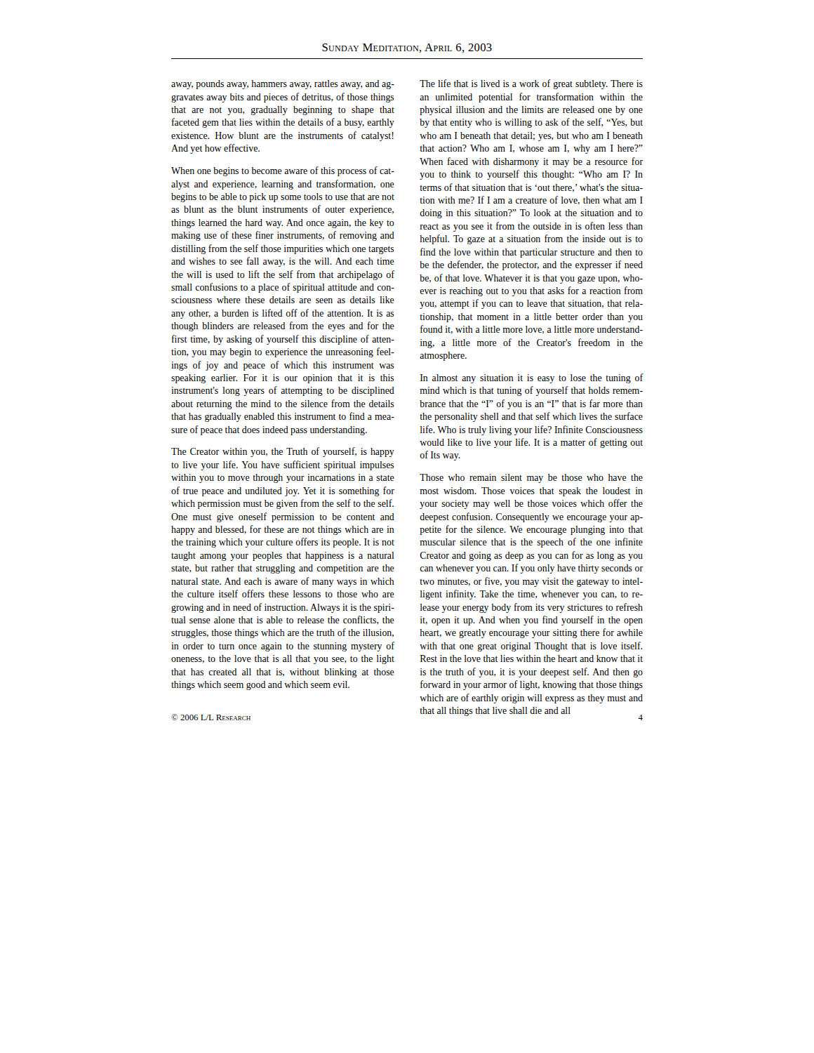Sunday Meditation, April 6, 2003
away, pounds away, hammers away, rattles away, and aggravates away bits and pieces of detritus, of those things that are not you, gradually beginning to shape that faceted gem that lies within the details of a busy, earthly existence. How blunt are the instruments of catalyst! And yet how effective.
When one begins to become aware of this process of catalyst and experience, learning and transformation, one begins to be able to pick up some tools to use that are not as blunt as the blunt instruments of outer experience, things learned the hard way. And once again, the key to making use of these finer instruments, of removing and distilling from the self those impurities which one targets and wishes to see fall away, is the will. And each time the will is used to lift the self from that archipelago of small confusions to a place of spiritual attitude and consciousness where these details are seen as details like any other, a burden is lifted off of the attention. It is as though blinders are released from the eyes and for the first time, by asking of yourself this discipline of attention, you may begin to experience the unreasoning feelings of joy and peace of which this instrument was speaking earlier. For it is our opinion that it is this instrument's long years of attempting to be disciplined about returning the mind to the silence from the details that has gradually enabled this instrument to find a measure of peace that does indeed pass understanding.
The Creator within you, the Truth of yourself, is happy to live your life. You have sufficient spiritual impulses within you to move through your incarnations in a state of true peace and undiluted joy. Yet it is something for which permission must be given from the self to the self. One must give oneself permission to be content and happy and blessed, for these are not things which are in the training which your culture offers its people. It is not taught among your peoples that happiness is a natural state, but rather that struggling and competition are the natural state. And each is aware of many ways in which the culture itself offers these lessons to those who are growing and in need of instruction. Always it is the spiritual sense alone that is able to release the conflicts, the struggles, those things which are the truth of the illusion, in order to turn once again to the stunning mystery of oneness, to the love that is all that you see, to the light that has created all that is, without blinking at those things which seem good and which seem evil.
The life that is lived is a work of great subtlety. There is an unlimited potential for transformation within the physical illusion and the limits are released one by one by that entity who is willing to ask of the self, “Yes, but who am I beneath that detail; yes, but who am I beneath that action? Who am I, whose am I, why am I here?” When faced with disharmony it may be a resource for you to think to yourself this thought: “Who am I? In terms of that situation that is ‘out there,’ what's the situation with me? If I am a creature of love, then what am I doing in this situation?” To look at the situation and to react as you see it from the outside in is often less than helpful. To gaze at a situation from the inside out is to find the love within that particular structure and then to be the defender, the protector, and the expresser if need be, of that love. Whatever it is that you gaze upon, whoever is reaching out to you that asks for a reaction from you, attempt if you can to leave that situation, that relationship, that moment in a little better order than you found it, with a little more love, a little more understanding, a little more of the Creator's freedom in the atmosphere.
In almost any situation it is easy to lose the tuning of mind which is that tuning of yourself that holds remembrance that the “I” of you is an “I” that is far more than the personality shell and that self which lives the surface life. Who is truly living your life? Infinite Consciousness would like to live your life. It is a matter of getting out of Its way.
Those who remain silent may be those who have the most wisdom. Those voices that speak the loudest in your society may well be those voices which offer the deepest confusion. Consequently we encourage your appetite for the silence. We encourage plunging into that muscular silence that is the speech of the one infinite Creator and going as deep as you can for as long as you can whenever you can. If you only have thirty seconds or two minutes, or five, you may visit the gateway to intelligent infinity. Take the time, whenever you can, to release your energy body from its very strictures to refresh it, open it up. And when you find yourself in the open heart, we greatly encourage your sitting there for awhile with that one great original Thought that is love itself. Rest in the love that lies within the heart and know that it is the truth of you, it is your deepest self. And then go forward in your armor of light, knowing that those things which are of earthly origin will express as they must and that all things that live shall die and all
© 2006 L/L Research 4